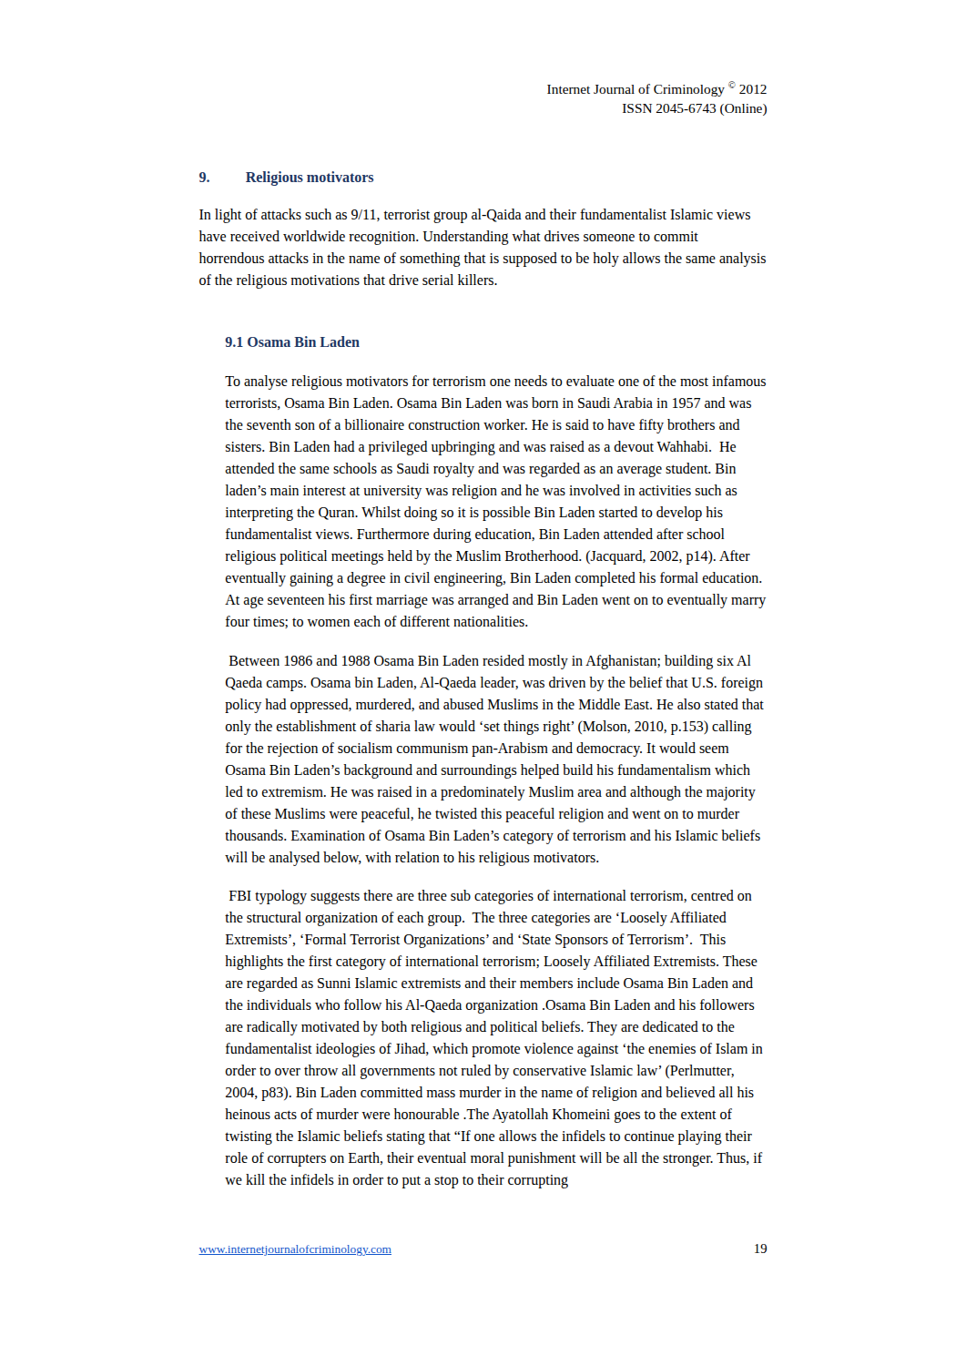Internet Journal of Criminology © 2012
ISSN 2045-6743 (Online)
9. Religious motivators
In light of attacks such as 9/11, terrorist group al-Qaida and their fundamentalist Islamic views have received worldwide recognition. Understanding what drives someone to commit horrendous attacks in the name of something that is supposed to be holy allows the same analysis of the religious motivations that drive serial killers.
9.1 Osama Bin Laden
To analyse religious motivators for terrorism one needs to evaluate one of the most infamous terrorists, Osama Bin Laden. Osama Bin Laden was born in Saudi Arabia in 1957 and was the seventh son of a billionaire construction worker. He is said to have fifty brothers and sisters. Bin Laden had a privileged upbringing and was raised as a devout Wahhabi. He attended the same schools as Saudi royalty and was regarded as an average student. Bin laden’s main interest at university was religion and he was involved in activities such as interpreting the Quran. Whilst doing so it is possible Bin Laden started to develop his fundamentalist views. Furthermore during education, Bin Laden attended after school religious political meetings held by the Muslim Brotherhood. (Jacquard, 2002, p14). After eventually gaining a degree in civil engineering, Bin Laden completed his formal education. At age seventeen his first marriage was arranged and Bin Laden went on to eventually marry four times; to women each of different nationalities.
Between 1986 and 1988 Osama Bin Laden resided mostly in Afghanistan; building six Al Qaeda camps. Osama bin Laden, Al-Qaeda leader, was driven by the belief that U.S. foreign policy had oppressed, murdered, and abused Muslims in the Middle East. He also stated that only the establishment of sharia law would ‘set things right’ (Molson, 2010, p.153) calling for the rejection of socialism communism pan-Arabism and democracy. It would seem Osama Bin Laden’s background and surroundings helped build his fundamentalism which led to extremism. He was raised in a predominately Muslim area and although the majority of these Muslims were peaceful, he twisted this peaceful religion and went on to murder thousands. Examination of Osama Bin Laden’s category of terrorism and his Islamic beliefs will be analysed below, with relation to his religious motivators.
FBI typology suggests there are three sub categories of international terrorism, centred on the structural organization of each group. The three categories are ‘Loosely Affiliated Extremists’, ‘Formal Terrorist Organizations’ and ‘State Sponsors of Terrorism’. This highlights the first category of international terrorism; Loosely Affiliated Extremists. These are regarded as Sunni Islamic extremists and their members include Osama Bin Laden and the individuals who follow his Al-Qaeda organization .Osama Bin Laden and his followers are radically motivated by both religious and political beliefs. They are dedicated to the fundamentalist ideologies of Jihad, which promote violence against ‘the enemies of Islam in order to over throw all governments not ruled by conservative Islamic law’ (Perlmutter, 2004, p83). Bin Laden committed mass murder in the name of religion and believed all his heinous acts of murder were honourable .The Ayatollah Khomeini goes to the extent of twisting the Islamic beliefs stating that “If one allows the infidels to continue playing their role of corrupters on Earth, their eventual moral punishment will be all the stronger. Thus, if we kill the infidels in order to put a stop to their corrupting
www.internetjournalofcriminology.com 19